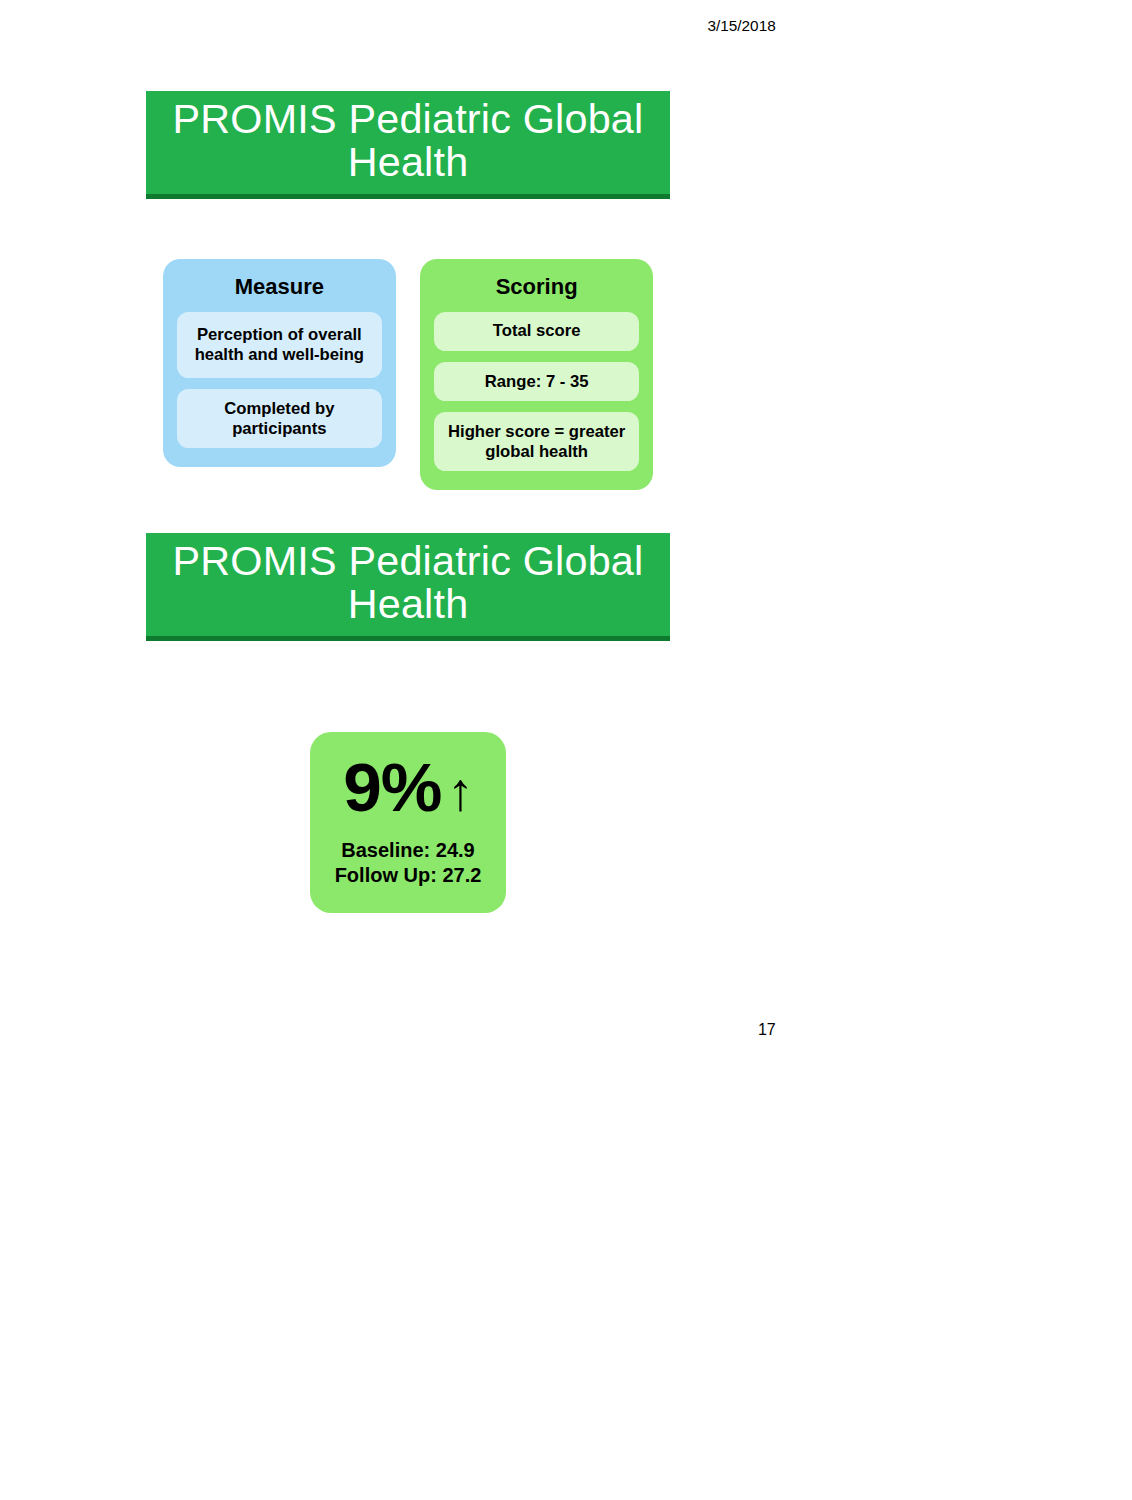3/15/2018
PROMIS Pediatric Global Health
Measure
Perception of overall health and well-being
Completed by participants
Scoring
Total score
Range: 7 - 35
Higher score = greater global health
PROMIS Pediatric Global Health
9%↑
Baseline: 24.9
Follow Up: 27.2
17